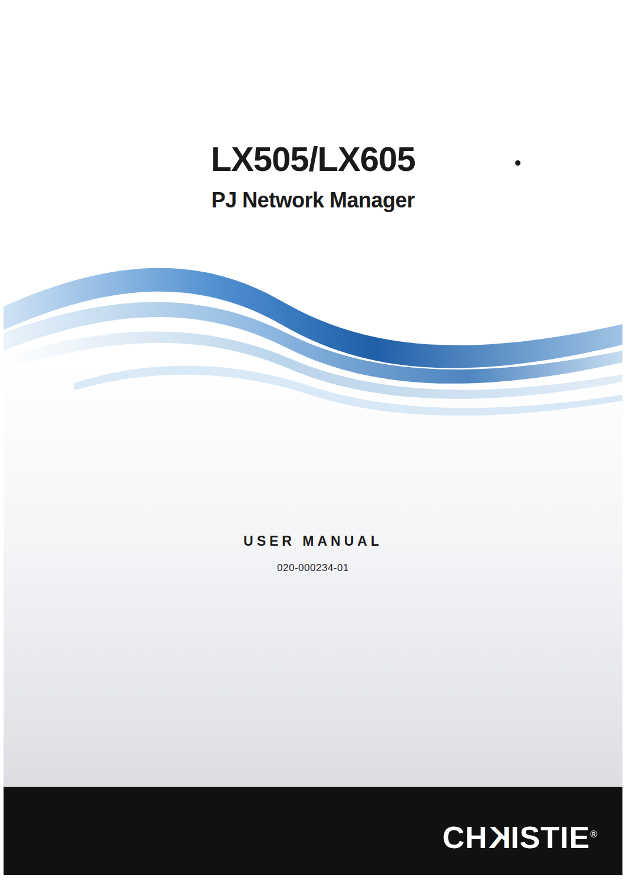LX505/LX605
PJ Network Manager
USER MANUAL
020-000234-01
CHKISTIE®